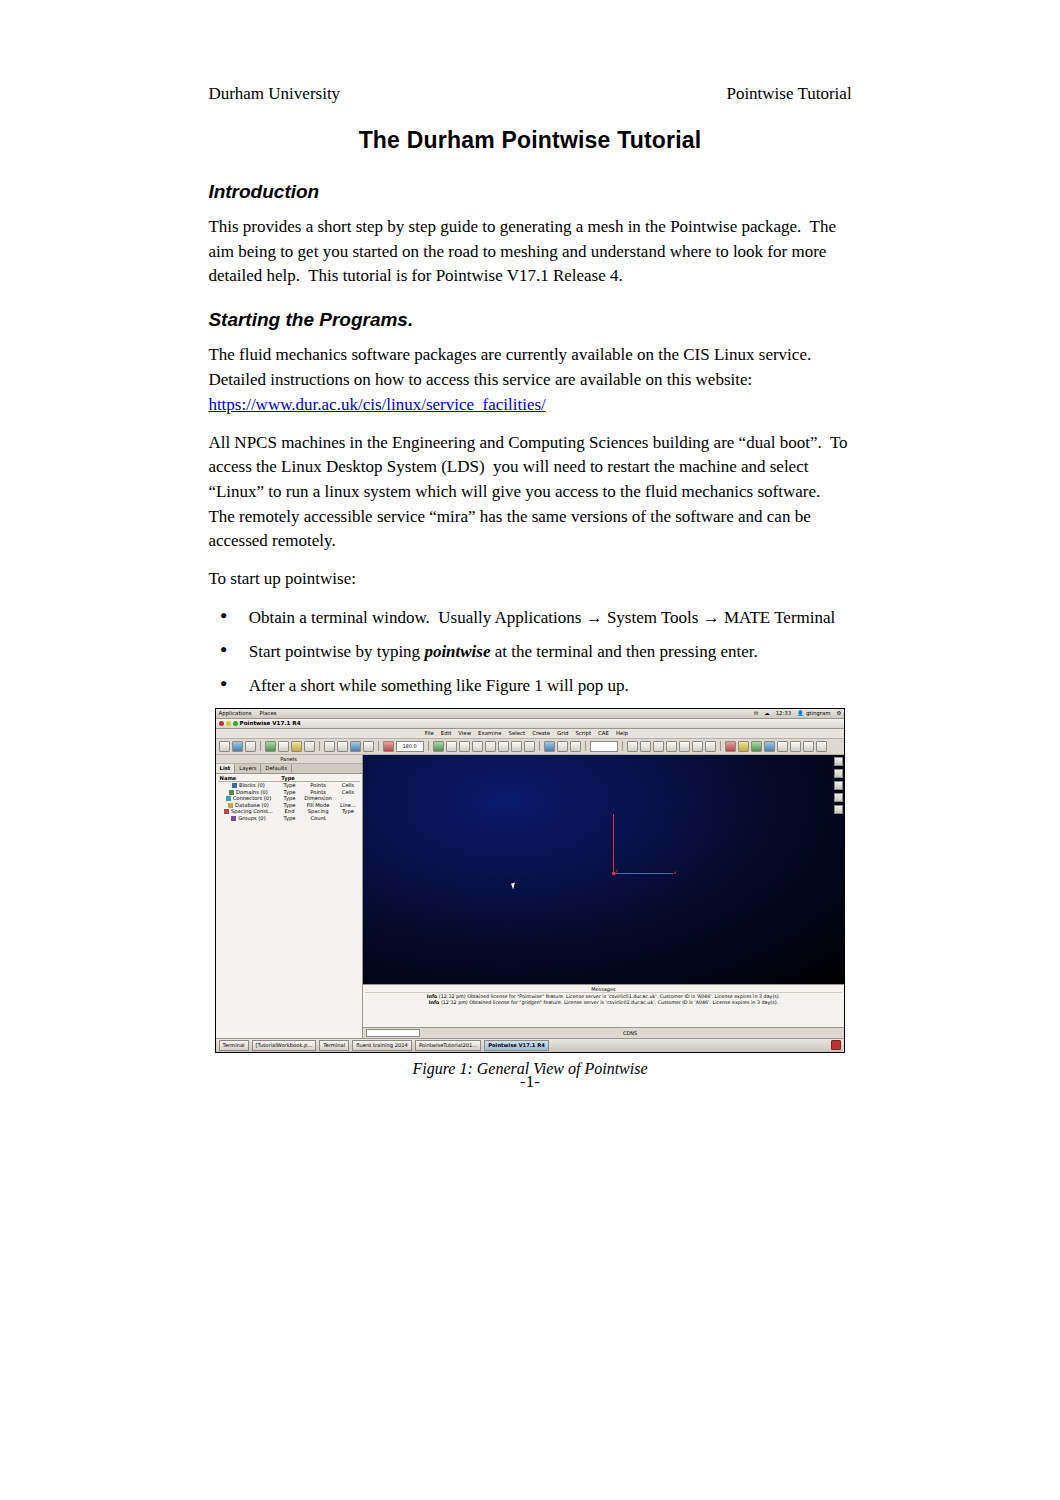Durham University
Pointwise Tutorial
The Durham Pointwise Tutorial
Introduction
This provides a short step by step guide to generating a mesh in the Pointwise package. The aim being to get you started on the road to meshing and understand where to look for more detailed help. This tutorial is for Pointwise V17.1 Release 4.
Starting the Programs.
The fluid mechanics software packages are currently available on the CIS Linux service. Detailed instructions on how to access this service are available on this website:
https://www.dur.ac.uk/cis/linux/service_facilities/
All NPCS machines in the Engineering and Computing Sciences building are “dual boot”. To access the Linux Desktop System (LDS) you will need to restart the machine and select “Linux” to run a linux system which will give you access to the fluid mechanics software. The remotely accessible service “mira” has the same versions of the software and can be accessed remotely.
To start up pointwise:
Obtain a terminal window. Usually Applications → System Tools → MATE Terminal
Start pointwise by typing pointwise at the terminal and then pressing enter.
After a short while something like Figure 1 will pop up.
Applications Places
✉☁12:33👤 gtingram⚙
Pointwise V17.1 R4
File Edit View Examine Select Create Grid Script CAE Help
180.0
Panels
List
Layers
Defaults
| Name | Type | | |
| --- | --- | --- | --- |
| Blocks (0) | Type | Points | Cells |
| Domains (0) | Type | Points | Cells |
| Connectors (0) | Type | Dimension | |
| Database (0) | Type | Fill Mode | Line... |
| Spacing Const... | End | Spacing | Type |
| Groups (0) | Type | Count | |
y
x
Messages
Info (12:32 pm) Obtained license for "Pointwise" feature. License server is 'csvirlic01.dur.ac.uk'. Customer ID is 'A046'. License expires in 3 day(s).
Info (12:32 pm) Obtained license for "gridgen" feature. License server is 'csvirlic01.dur.ac.uk'. Customer ID is 'A046'. License expires in 3 day(s).
CDNS
Terminal
[TutorialWorkbook.p...
Terminal
fluent training 2014
PointwiseTutorial201...
Pointwise V17.1 R4
Figure 1: General View of Pointwise
-1-